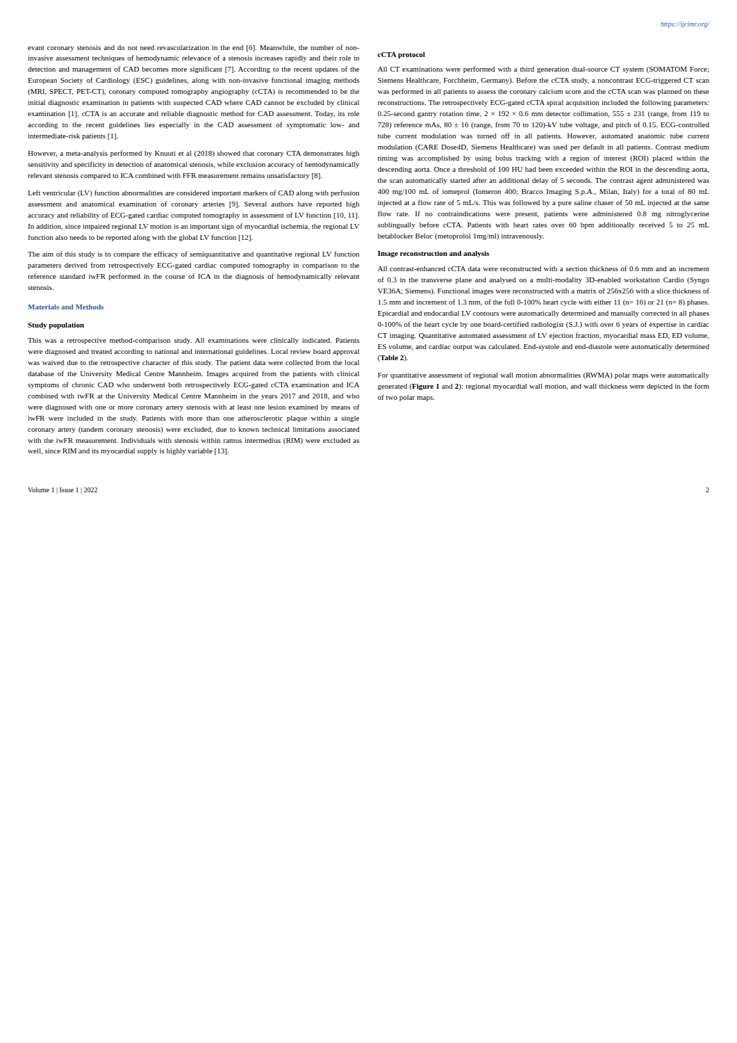https://ijcimr.org/
evant coronary stenosis and do not need revascularization in the end [6]. Meanwhile, the number of non-invasive assessment techniques of hemodynamic relevance of a stenosis increases rapidly and their role in detection and management of CAD becomes more significant [7]. According to the recent updates of the European Society of Cardiology (ESC) guidelines, along with non-invasive functional imaging methods (MRI, SPECT, PET-CT), coronary computed tomography angiography (cCTA) is recommended to be the initial diagnostic examination in patients with suspected CAD where CAD cannot be excluded by clinical examination [1]. cCTA is an accurate and reliable diagnostic method for CAD assessment. Today, its role according to the recent guidelines lies especially in the CAD assessment of symptomatic low- and intermediate-risk patients [1].
However, a meta-analysis performed by Knuuti et al (2018) showed that coronary CTA demonstrates high sensitivity and specificity in detection of anatomical stenosis, while exclusion accuracy of hemodynamically relevant stenosis compared to ICA combined with FFR measurement remains unsatisfactory [8].
Left ventricular (LV) function abnormalities are considered important markers of CAD along with perfusion assessment and anatomical examination of coronary arteries [9]. Several authors have reported high accuracy and reliability of ECG-gated cardiac computed tomography in assessment of LV function [10, 11]. In addition, since impaired regional LV motion is an important sign of myocardial ischemia, the regional LV function also needs to be reported along with the global LV function [12].
The aim of this study is to compare the efficacy of semiquantitative and quantitative regional LV function parameters derived from retrospectively ECG-gated cardiac computed tomography in comparison to the reference standard iwFR performed in the course of ICA in the diagnosis of hemodynamically relevant stenosis.
Materials and Methods
Study population
This was a retrospective method-comparison study. All examinations were clinically indicated. Patients were diagnosed and treated according to national and international guidelines. Local review board approval was waived due to the retrospective character of this study. The patient data were collected from the local database of the University Medical Centre Mannheim. Images acquired from the patients with clinical symptoms of chronic CAD who underwent both retrospectively ECG-gated cCTA examination and ICA combined with iwFR at the University Medical Centre Mannheim in the years 2017 and 2018, and who were diagnosed with one or more coronary artery stenosis with at least one lesion examined by means of iwFR were included in the study. Patients with more than one atherosclerotic plaque within a single coronary artery (tandem coronary stenosis) were excluded, due to known technical limitations associated with the iwFR measurement. Individuals with stenosis within ramus intermedius (RIM) were excluded as well, since RIM and its myocardial supply is highly variable [13].
cCTA protocol
All CT examinations were performed with a third generation dual-source CT system (SOMATOM Force; Siemens Healthcare, Forchheim, Germany). Before the cCTA study, a noncontrast ECG-triggered CT scan was performed in all patients to assess the coronary calcium score and the cCTA scan was planned on these reconstructions. The retrospectively ECG-gated cCTA spiral acquisition included the following parameters: 0.25-second gantry rotation time, 2 × 192 × 0.6 mm detector collimation, 555 ± 231 (range, from 119 to 728) reference mAs, 80 ± 16 (range, from 70 to 120)-kV tube voltage, and pitch of 0.15. ECG-controlled tube current modulation was turned off in all patients. However, automated anatomic tube current modulation (CARE Dose4D, Siemens Healthcare) was used per default in all patients. Contrast medium timing was accomplished by using bolus tracking with a region of interest (ROI) placed within the descending aorta. Once a threshold of 100 HU had been exceeded within the ROI in the descending aorta, the scan automatically started after an additional delay of 5 seconds. The contrast agent administered was 400 mg/100 mL of iomeprol (Iomeron 400; Bracco Imaging S.p.A., Milan, Italy) for a total of 80 mL injected at a flow rate of 5 mL/s. This was followed by a pure saline chaser of 50 mL injected at the same flow rate. If no contraindications were present, patients were administered 0.8 mg nitroglycerine sublingually before cCTA. Patients with heart rates over 60 bpm additionally received 5 to 25 mL betablocker Beloc (metoprolol 1mg/ml) intravenously.
Image reconstruction and analysis
All contrast-enhanced cCTA data were reconstructed with a section thickness of 0.6 mm and an increment of 0.3 in the transverse plane and analysed on a multi-modality 3D-enabled workstation Cardio (Syngo VE36A; Siemens). Functional images were reconstructed with a matrix of 256x256 with a slice thickness of 1.5 mm and increment of 1.3 mm, of the full 0-100% heart cycle with either 11 (n= 16) or 21 (n= 8) phases. Epicardial and endocardial LV contours were automatically determined and manually corrected in all phases 0-100% of the heart cycle by one board-certified radiologist (S.J.) with over 6 years of expertise in cardiac CT imaging. Quantitative automated assessment of LV ejection fraction, myocardial mass ED, ED volume, ES volume, and cardiac output was calculated. End-systole and end-diastole were automatically determined (Table 2).
For quantitative assessment of regional wall motion abnormalities (RWMA) polar maps were automatically generated (Figure 1 and 2): regional myocardial wall motion, and wall thickness were depicted in the form of two polar maps.
Volume 1 | Issue 1 | 2022
2